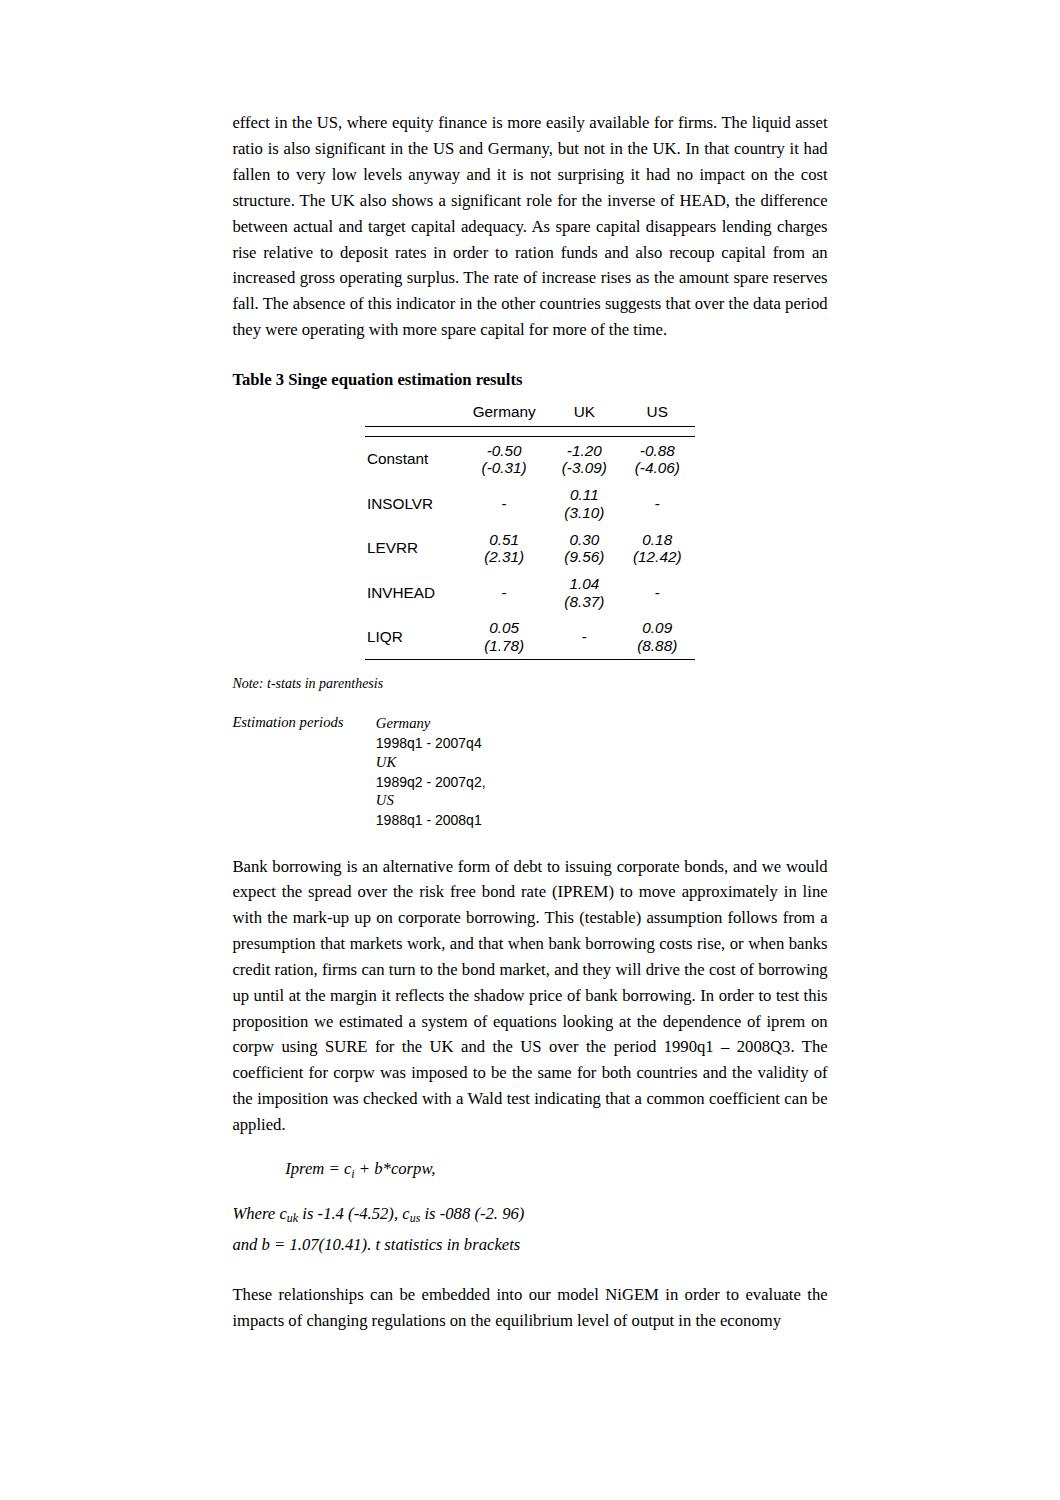effect in the US, where equity finance is more easily available for firms. The liquid asset ratio is also significant in the US and Germany, but not in the UK. In that country it had fallen to very low levels anyway and it is not surprising it had no impact on the cost structure. The UK also shows a significant role for the inverse of HEAD, the difference between actual and target capital adequacy. As spare capital disappears lending charges rise relative to deposit rates in order to ration funds and also recoup capital from an increased gross operating surplus. The rate of increase rises as the amount spare reserves fall. The absence of this indicator in the other countries suggests that over the data period they were operating with more spare capital for more of the time.
Table 3 Singe equation estimation results
| | Germany | UK | US |
| Constant | -0.50 (-0.31) | -1.20 (-3.09) | -0.88 (-4.06) |
| INSOLVR | - | 0.11 (3.10) | - |
| LEVRR | 0.51 (2.31) | 0.30 (9.56) | 0.18 (12.42) |
| INVHEAD | - | 1.04 (8.37) | - |
| LIQR | 0.05 (1.78) | - | 0.09 (8.88) |
Note: t-stats in parenthesis
Estimation periods
Germany 1998q1 - 2007q4 UK 1989q2 - 2007q2, US 1988q1 - 2008q1
Bank borrowing is an alternative form of debt to issuing corporate bonds, and we would expect the spread over the risk free bond rate (IPREM) to move approximately in line with the mark-up up on corporate borrowing. This (testable) assumption follows from a presumption that markets work, and that when bank borrowing costs rise, or when banks credit ration, firms can turn to the bond market, and they will drive the cost of borrowing up until at the margin it reflects the shadow price of bank borrowing. In order to test this proposition we estimated a system of equations looking at the dependence of iprem on corpw using SURE for the UK and the US over the period 1990q1 – 2008Q3. The coefficient for corpw was imposed to be the same for both countries and the validity of the imposition was checked with a Wald test indicating that a common coefficient can be applied.
Iprem = ci + b*corpw,
Where cuk is -1.4 (-4.52), cus is -088 (-2. 96)
and b = 1.07(10.41). t statistics in brackets
These relationships can be embedded into our model NiGEM in order to evaluate the impacts of changing regulations on the equilibrium level of output in the economy